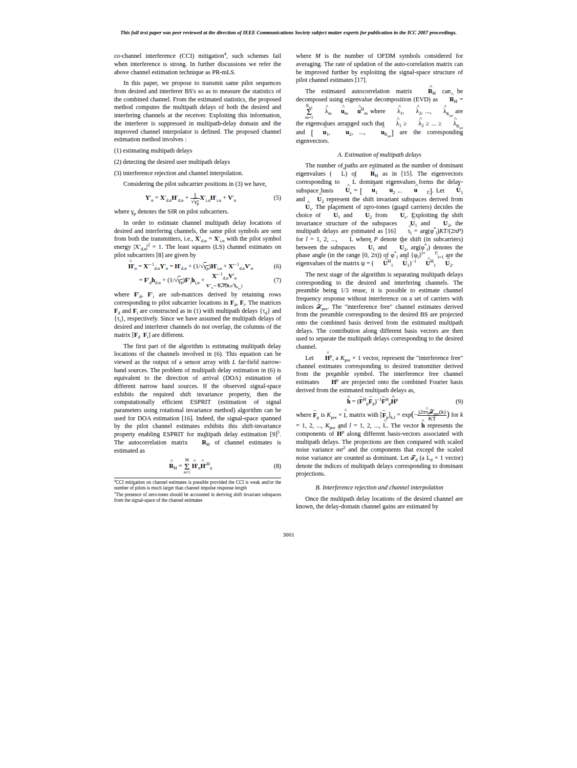This full text paper was peer reviewed at the direction of IEEE Communications Society subject matter experts for publication in the ICC 2007 proceedings.
co-channel interference (CCI) mitigation4, such schemes fail when interference is strong. In further discussions we refer the above channel estimation technique as PR-mLS.
In this paper, we propose to transmit same pilot sequences from desired and interferer BS's so as to measure the statistics of the combined channel. From the estimated statistics, the proposed method computes the multipath delays of both the desired and interfering channels at the receiver. Exploiting this information, the interferer is suppressed in multipath-delay domain and the improved channel interpolator is defined. The proposed channel estimation method involves :
(1) estimating multipath delays
(2) detecting the desired user multipath delays
(3) interference rejection and channel interpolation.
Considering the pilot subcarrier positions in (3) we have,
Y′n = X′d,nH′d,n + 1√γp X′i,nH′i,n + V′n
(5)
where γp denotes the SIR on pilot subcarriers.
In order to estimate channel multipath delay locations of desired and interfering channels, the same pilot symbols are sent from both the transmitters, i.e., X′d,n = X′i,n with the pilot symbol energy |X′d,n|2 = 1. The least squares (LS) channel estimates on pilot subcarriers [8] are given by
H′n = X′−1d,nY′n = H′d,n + (1/√γp)H′i,n + X′−1d,nV′n
(6)
= F′dhd,n + (1/√γp)F′ihi,n + X′−1d,nV′n⏟V″n∼𝒞𝒩(0,σ2IKpil)
(7)
where F′d, F′i are sub-matrices derived by retaining rows corresponding to pilot subcarrier locations in Fd, Fi. The matrices Fd and Fi are constructed as in (1) with multipath delays {τd} and {τi}, respectively. Since we have assumed the multipath delays of desired and interferer channels do not overlap, the columns of the matrix [Fd Fi] are different.
The first part of the algorithm is estimating multipath delay locations of the channels involved in (6). This equation can be viewed as the output of a sensor array with L far-field narrow-band sources. The problem of multipath delay estimation in (6) is equivalent to the direction of arrival (DOA) estimation of different narrow band sources. If the observed signal-space exhibits the required shift invariance property, then the computationally efficient ESPRIT (estimation of signal parameters using rotational invariance method) algorithm can be used for DOA estimation [16]. Indeed, the signal-space spanned by the pilot channel estimates exhibits this shift-invariance property enabling ESPRIT for multipath delay estimation [9]5. The autocorrelation matrix RH of channel estimates is estimated as
RH = MΣn=1 H′nH′Hn
(8)
4CCI mitigation on channel estimates is possible provided the CCI is weak and/or the number of pilots is much larger than channel impulse response length
5The presence of zero-tones should be accounted in deriving shift invariant subspaces from the signal-space of the channel estimates
where M is the number of OFDM symbols considered for averaging. The rate of updation of the auto-correlation matrix can be improved further by exploiting the signal-space structure of pilot channel estimates [17].
The estimated autocorrelation matrix RH can be decomposed using eigenvalue decomposition (EVD) as RH = Kpil Σm=1 λmumuHm where λ1, λ2, ..., λKpil are the eigenvalues arranged such that λ1 ≥ λ2 ≥ ... ≥ λKpil and [u1, u2, ..., uKpil] are the corresponding eigenvectors.
A. Estimation of multipath delays
The number of paths are estimated as the number of dominant eigenvalues (L) of RH as in [15]. The eigenvectors corresponding to L dominant eigenvalues forms the delay-subspace basis Us = [u1 u2 ... uL]. Let U1 and U2 represent the shift invariant subspaces derived from Us. The placement of zero-tones (guard carriers) decides the choice of U1 and U2 from Us. Exploiting the shift invariance structure of the subspaces U1 and U2, the multipath delays are estimated as [16] τl = arg(φ*l)KT/(2πP) for l = 1, 2, ..., L where P denote the shift (in subcarriers) between the subspaces U1 and U2, arg(φ*l) denotes the phase angle (in the range [0, 2π)) of φ*l and {φl}l=Ll=1 are the eigenvalues of the matrix ψ = (UH1U1)−1UH1U2.
The next stage of the algorithm is separating multipath delays corresponding to the desired and interfering channels. The preamble being 1/3 reuse, it is possible to estimate channel frequency response without interference on a set of carriers with indices 𝒳pre. The "interference free" channel estimates derived from the preamble corresponding to the desired BS are projected onto the combined basis derived from the estimated multipath delays. The contribution along different basis vectors are then used to separate the multipath delays corresponding to the desired channel.
Let Hp, a Kpre × 1 vector, represent the "interference free" channel estimates corresponding to desired transmitter derived from the preamble symbol. The interference free channel estimates Hp are projected onto the combined Fourier basis derived from the estimated multipath delays as,
h = (FHpFp)−1FHpHp
(9)
where Fp is Kpre × L matrix with [Fp]k,l = exp(−j2πτl𝒳pre(k) KT) for k = 1, 2, ..., Kpre and l = 1, 2, ..., L. The vector h represents the components of Hp along different basis-vectors associated with multipath delays. The projections are then compared with scaled noise variance ασ2 and the components that exceed the scaled noise variance are counted as dominant. Let 𝒯d (a Ld × 1 vector) denote the indices of multipath delays corresponding to dominant projections.
B. Interference rejection and channel interpolation
Once the multipath delay locations of the desired channel are known, the delay-domain channel gains are estimated by
3001